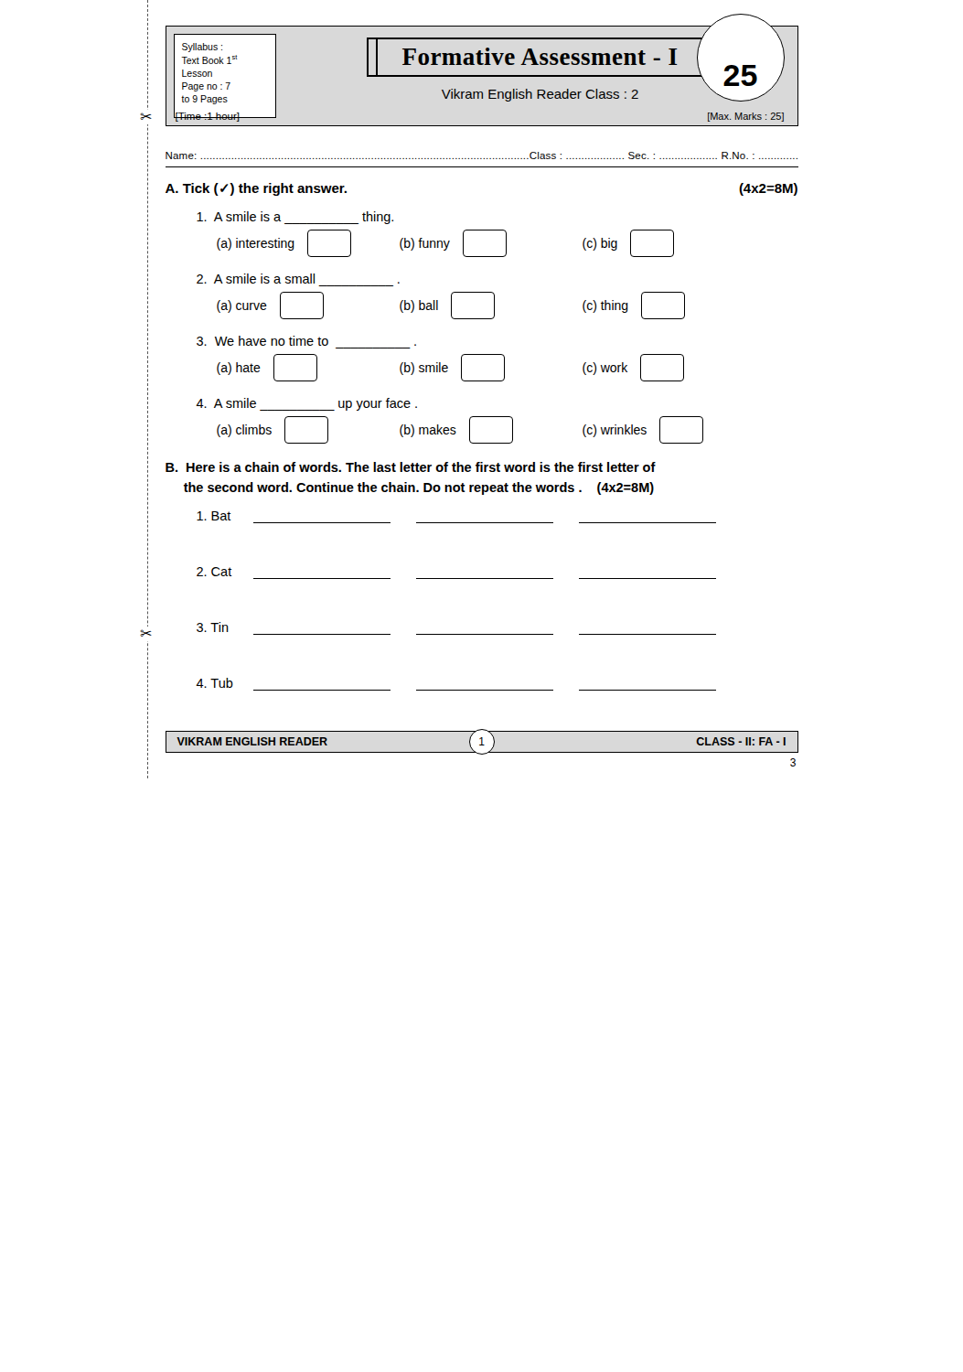✂
✂
Syllabus :
Text Book 1st
Lesson
Page no : 7
to 9 Pages
Formative Assessment - I
Vikram English Reader Class : 2
25
[Time :1 hour]
[Max. Marks : 25]
Name: ..........................................................................................................Class : ................... Sec. : ................... R.No. : .................
A. Tick (✓) the right answer. (4x2=8M)
1. A smile is a __________ thing.
(a) interesting
(b) funny
(c) big
2. A smile is a small __________ .
(a) curve
(b) ball
(c) thing
3. We have no time to __________ .
(a) hate
(b) smile
(c) work
4. A smile __________ up your face .
(a) climbs
(b) makes
(c) wrinkles
B. Here is a chain of words. The last letter of the first word is the first letter of
the second word. Continue the chain. Do not repeat the words . (4x2=8M)
1. Bat
2. Cat
3. Tin
4. Tub
VIKRAM ENGLISH READER 1 CLASS - II: FA - I
3